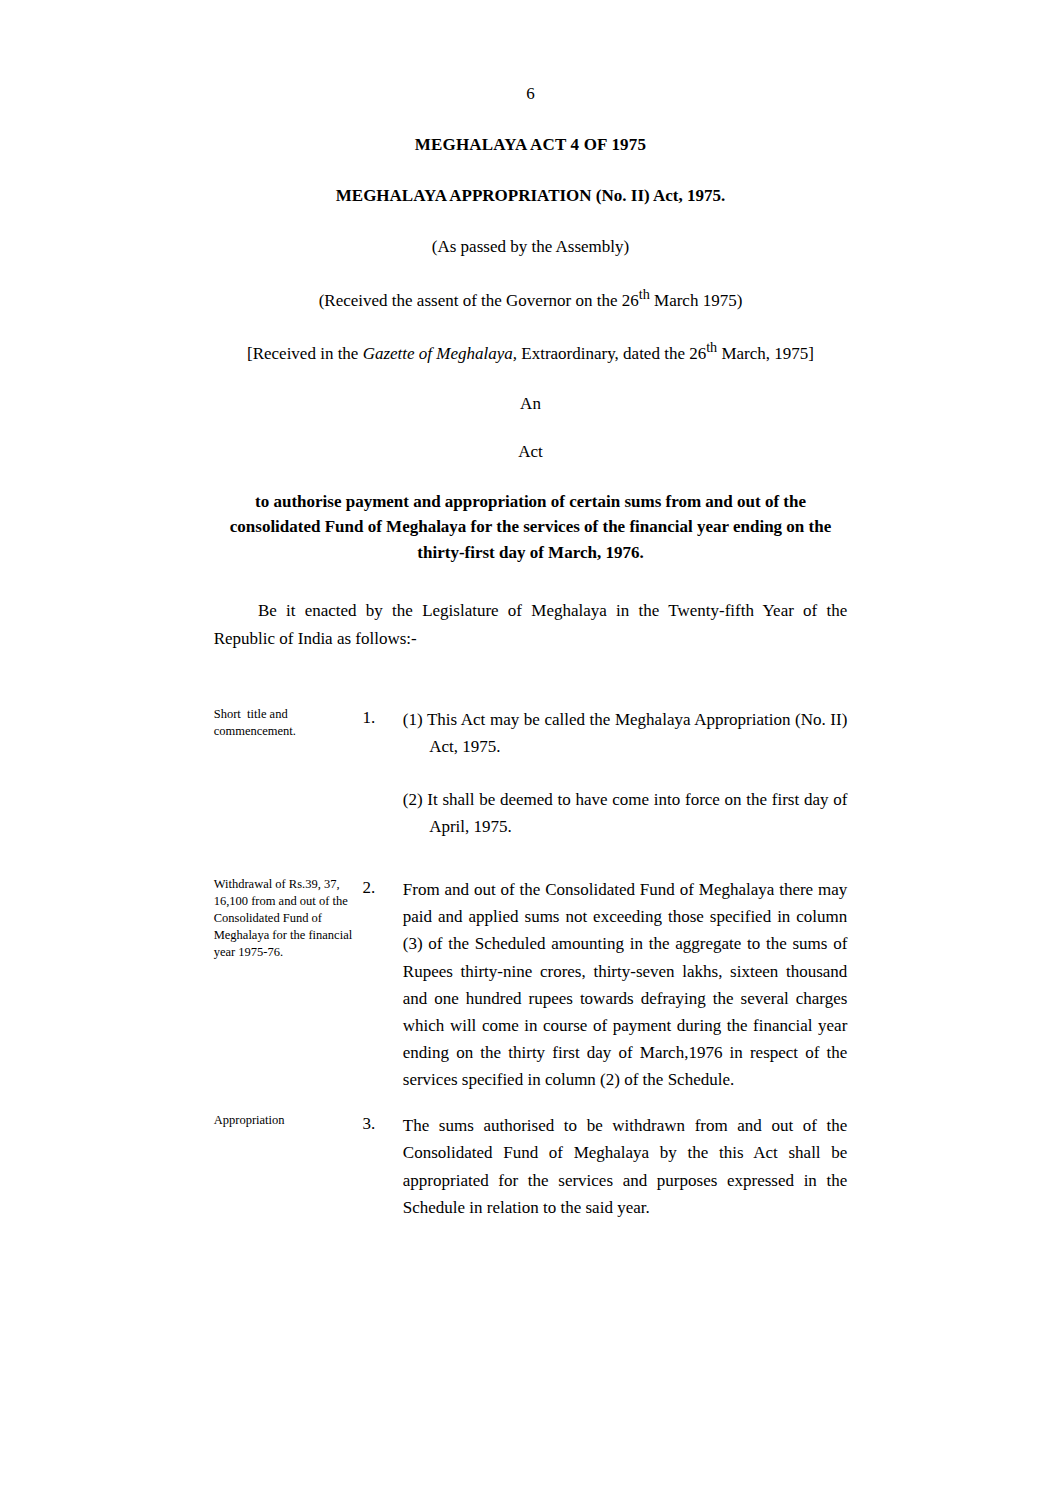6
MEGHALAYA ACT 4 OF 1975
MEGHALAYA APPROPRIATION (No. II) Act, 1975.
(As passed by the Assembly)
(Received the assent of the Governor on the 26th March 1975)
[Received in the Gazette of Meghalaya, Extraordinary, dated the 26th March, 1975]
An Act
to authorise payment and appropriation of certain sums from and out of the consolidated Fund of Meghalaya for the services of the financial year ending on the thirty-first day of March, 1976.
Be it enacted by the Legislature of Meghalaya in the Twenty-fifth Year of the Republic of India as follows:-
| Short title and commencement. | 1. | (1) This Act may be called the Meghalaya Appropriation (No. II) Act, 1975. (2) It shall be deemed to have come into force on the first day of April, 1975. |
| Withdrawal of Rs.39, 37, 16,100 from and out of the Consolidated Fund of Meghalaya for the financial year 1975-76. | 2. | From and out of the Consolidated Fund of Meghalaya there may paid and applied sums not exceeding those specified in column (3) of the Scheduled amounting in the aggregate to the sums of Rupees thirty-nine crores, thirty-seven lakhs, sixteen thousand and one hundred rupees towards defraying the several charges which will come in course of payment during the financial year ending on the thirty first day of March,1976 in respect of the services specified in column (2) of the Schedule. |
| Appropriation | 3. | The sums authorised to be withdrawn from and out of the Consolidated Fund of Meghalaya by the this Act shall be appropriated for the services and purposes expressed in the Schedule in relation to the said year. |